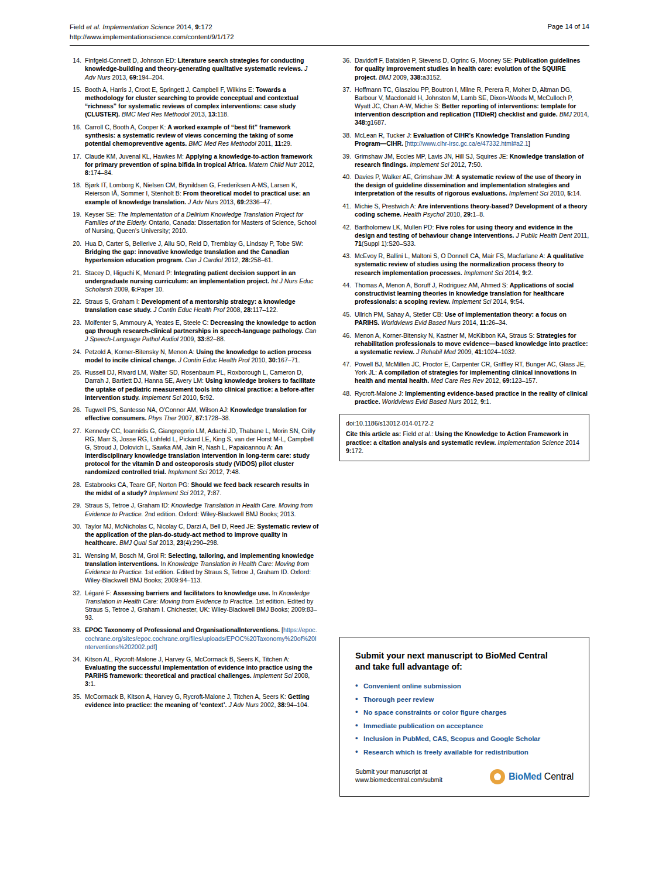Field et al. Implementation Science 2014, 9: 172
http://www.implementationscience.com/content/9/1/172
Page 14 of 14
14. Finfgeld-Connett D, Johnson ED: Literature search strategies for conducting knowledge-building and theory-generating qualitative systematic reviews. J Adv Nurs 2013, 69: 194–204.
15. Booth A, Harris J, Croot E, Springett J, Campbell F, Wilkins E: Towards a methodology for cluster searching to provide conceptual and contextual “richness” for systematic reviews of complex interventions: case study (CLUSTER). BMC Med Res Methodol 2013, 13: 118.
16. Carroll C, Booth A, Cooper K: A worked example of “best fit” framework synthesis: a systematic review of views concerning the taking of some potential chemopreventive agents. BMC Med Res Methodol 2011, 11: 29.
17. Claude KM, Juvenal KL, Hawkes M: Applying a knowledge-to-action framework for primary prevention of spina bifida in tropical Africa. Matern Child Nutr 2012, 8: 174–84.
18. Bjørk IT, Lomborg K, Nielsen CM, Brynildsen G, Frederiksen A-MS, Larsen K, Reierson IÅ, Sommer I, Stenholt B: From theoretical model to practical use: an example of knowledge translation. J Adv Nurs 2013, 69: 2336–47.
19. Keyser SE: The Implementation of a Delirium Knowledge Translation Project for Families of the Elderly. Ontario, Canada: Dissertation for Masters of Science, School of Nursing, Queen's University; 2010.
20. Hua D, Carter S, Bellerive J, Allu SO, Reid D, Tremblay G, Lindsay P, Tobe SW: Bridging the gap: innovative knowledge translation and the Canadian hypertension education program. Can J Cardiol 2012, 28: 258–61.
21. Stacey D, Higuchi K, Menard P: Integrating patient decision support in an undergraduate nursing curriculum: an implementation project. Int J Nurs Educ Scholarsh 2009, 6: Paper 10.
22. Straus S, Graham I: Development of a mentorship strategy: a knowledge translation case study. J Contin Educ Health Prof 2008, 28: 117–122.
23. Molfenter S, Ammoury A, Yeates E, Steele C: Decreasing the knowledge to action gap through research-clinical partnerships in speech-language pathology. Can J Speech-Language Pathol Audiol 2009, 33: 82–88.
24. Petzold A, Korner-Bitensky N, Menon A: Using the knowledge to action process model to incite clinical change. J Contin Educ Health Prof 2010, 30: 167–71.
25. Russell DJ, Rivard LM, Walter SD, Rosenbaum PL, Roxborough L, Cameron D, Darrah J, Bartlett DJ, Hanna SE, Avery LM: Using knowledge brokers to facilitate the uptake of pediatric measurement tools into clinical practice: a before-after intervention study. Implement Sci 2010, 5: 92.
26. Tugwell PS, Santesso NA, O'Connor AM, Wilson AJ: Knowledge translation for effective consumers. Phys Ther 2007, 87: 1728–38.
27. Kennedy CC, Ioannidis G, Giangregorio LM, Adachi JD, Thabane L, Morin SN, Crilly RG, Marr S, Josse RG, Lohfeld L, Pickard LE, King S, van der Horst M-L, Campbell G, Stroud J, Dolovich L, Sawka AM, Jain R, Nash L, Papaioannou A: An interdisciplinary knowledge translation intervention in long-term care: study protocol for the vitamin D and osteoporosis study (ViDOS) pilot cluster randomized controlled trial. Implement Sci 2012, 7: 48.
28. Estabrooks CA, Teare GF, Norton PG: Should we feed back research results in the midst of a study? Implement Sci 2012, 7: 87.
29. Straus S, Tetroe J, Graham ID: Knowledge Translation in Health Care. Moving from Evidence to Practice. 2nd edition. Oxford: Wiley-Blackwell BMJ Books; 2013.
30. Taylor MJ, McNicholas C, Nicolay C, Darzi A, Bell D, Reed JE: Systematic review of the application of the plan-do-study-act method to improve quality in healthcare. BMJ Qual Saf 2013, 23(4):290–298.
31. Wensing M, Bosch M, Grol R: Selecting, tailoring, and implementing knowledge translation interventions. In Knowledge Translation in Health Care: Moving from Evidence to Practice. 1st edition. Edited by Straus S, Tetroe J, Graham ID. Oxford: Wiley-Blackwell BMJ Books; 2009:94–113.
32. Légaré F: Assessing barriers and facilitators to knowledge use. In Knowledge Translation in Health Care: Moving from Evidence to Practice. 1st edition. Edited by Straus S, Tetroe J, Graham I. Chichester, UK: Wiley-Blackwell BMJ Books; 2009:83–93.
33. EPOC Taxonomy of Professional and OrganisationalInterventions. [https://epoc.cochrane.org/sites/epoc.cochrane.org/files/uploads/EPOC%20Taxonomy%20of%20Interventions%202002.pdf]
34. Kitson AL, Rycroft-Malone J, Harvey G, McCormack B, Seers K, Titchen A: Evaluating the successful implementation of evidence into practice using the PARiHS framework: theoretical and practical challenges. Implement Sci 2008, 3: 1.
35. McCormack B, Kitson A, Harvey G, Rycroft-Malone J, Titchen A, Seers K: Getting evidence into practice: the meaning of ‘context’. J Adv Nurs 2002, 38: 94–104.
36. Davidoff F, Batalden P, Stevens D, Ogrinc G, Mooney SE: Publication guidelines for quality improvement studies in health care: evolution of the SQUIRE project. BMJ 2009, 338: a3152.
37. Hoffmann TC, Glasziou PP, Boutron I, Milne R, Perera R, Moher D, Altman DG, Barbour V, Macdonald H, Johnston M, Lamb SE, Dixon-Woods M, McCulloch P, Wyatt JC, Chan A-W, Michie S: Better reporting of interventions: template for intervention description and replication (TIDieR) checklist and guide. BMJ 2014, 348: g1687.
38. McLean R, Tucker J: Evaluation of CIHR's Knowledge Translation Funding Program—CIHR. [http://www.cihr-irsc.gc.ca/e/47332.html#a2.1]
39. Grimshaw JM, Eccles MP, Lavis JN, Hill SJ, Squires JE: Knowledge translation of research findings. Implement Sci 2012, 7: 50.
40. Davies P, Walker AE, Grimshaw JM: A systematic review of the use of theory in the design of guideline dissemination and implementation strategies and interpretation of the results of rigorous evaluations. Implement Sci 2010, 5: 14.
41. Michie S, Prestwich A: Are interventions theory-based? Development of a theory coding scheme. Health Psychol 2010, 29: 1–8.
42. Bartholomew LK, Mullen PD: Five roles for using theory and evidence in the design and testing of behaviour change interventions. J Public Health Dent 2011, 71(Suppl 1):S20–S33.
43. McEvoy R, Ballini L, Maltoni S, O Donnell CA, Mair FS, Macfarlane A: A qualitative systematic review of studies using the normalization process theory to research implementation processes. Implement Sci 2014, 9: 2.
44. Thomas A, Menon A, Boruff J, Rodriguez AM, Ahmed S: Applications of social constructivist learning theories in knowledge translation for healthcare professionals: a scoping review. Implement Sci 2014, 9: 54.
45. Ullrich PM, Sahay A, Stetler CB: Use of implementation theory: a focus on PARIHS. Worldviews Evid Based Nurs 2014, 11: 26–34.
46. Menon A, Korner-Bitensky N, Kastner M, McKibbon KA, Straus S: Strategies for rehabilitation professionals to move evidence—based knowledge into practice: a systematic review. J Rehabil Med 2009, 41: 1024–1032.
47. Powell BJ, McMillen JC, Proctor E, Carpenter CR, Griffley RT, Bunger AC, Glass JE, York JL: A compilation of strategies for implementing clinical innovations in health and mental health. Med Care Res Rev 2012, 69: 123–157.
48. Rycroft-Malone J: Implementing evidence-based practice in the reality of clinical practice. Worldviews Evid Based Nurs 2012, 9: 1.
doi:10.1186/s13012-014-0172-2
Cite this article as: Field et al.: Using the Knowledge to Action Framework in practice: a citation analysis and systematic review. Implementation Science 2014 9: 172.
Submit your next manuscript to BioMed Central
and take full advantage of:
Convenient online submission
Thorough peer review
No space constraints or color figure charges
Immediate publication on acceptance
Inclusion in PubMed, CAS, Scopus and Google Scholar
Research which is freely available for redistribution
Submit your manuscript at
www.biomedcentral.com/submit
Bio Med Central